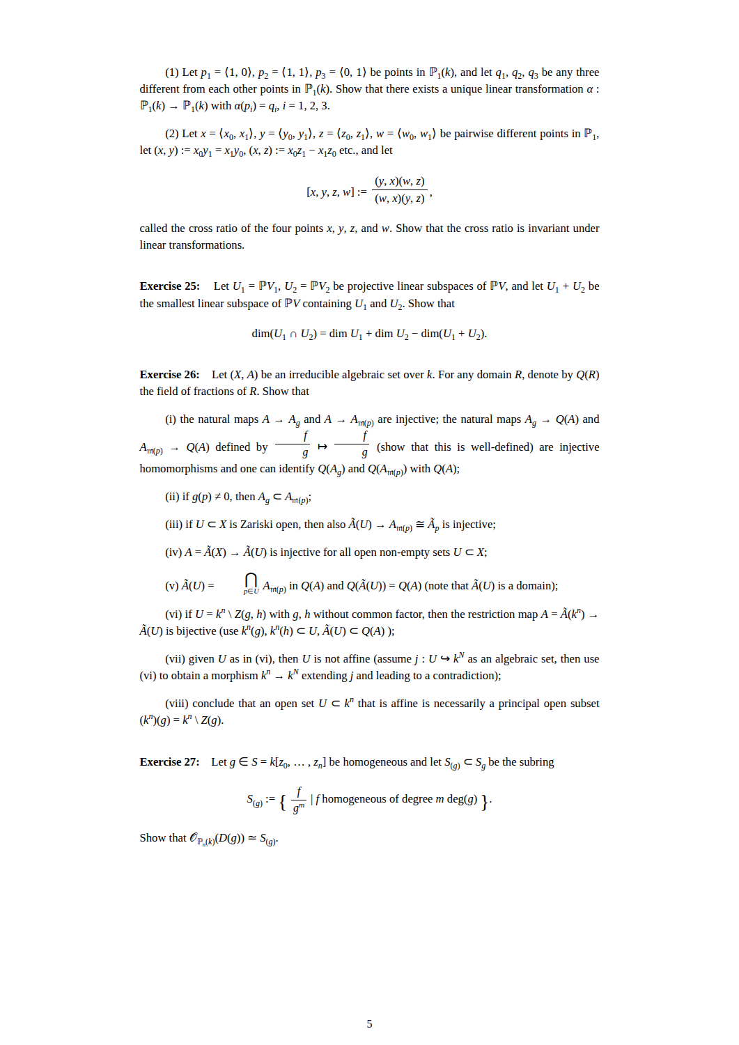(1) Let p1 = ⟨1, 0⟩, p2 = ⟨1, 1⟩, p3 = ⟨0, 1⟩ be points in ℙ1(k), and let q1, q2, q3 be any three different from each other points in ℙ1(k). Show that there exists a unique linear transformation α : ℙ1(k) → ℙ1(k) with α(pi) = qi, i = 1, 2, 3.
(2) Let x = ⟨x0, x1⟩, y = ⟨y0, y1⟩, z = ⟨z0, z1⟩, w = ⟨w0, w1⟩ be pairwise different points in ℙ1, let (x, y) := x0y1 = x1y0, (x, z) := x0z1 − x1z0 etc., and let
[x, y, z, w] := (y, x)(w, z) (w, x)(y, z) ,
called the cross ratio of the four points x, y, z, and w. Show that the cross ratio is invariant under linear transformations.
Exercise 25: Let U1 = ℙV1, U2 = ℙV2 be projective linear subspaces of ℙV, and let U1 + U2 be the smallest linear subspace of ℙV containing U1 and U2. Show that
dim(U1 ∩ U2) = dim U1 + dim U2 − dim(U1 + U2).
Exercise 26: Let (X, A) be an irreducible algebraic set over k. For any domain R, denote by Q(R) the field of fractions of R. Show that
(i) the natural maps A → Ag and A → A𝔪(p) are injective; the natural maps Ag → Q(A) and A𝔪(p) → Q(A) defined by fg ↦ fg (show that this is well-defined) are injective homomorphisms and one can identify Q(Ag) and Q(A𝔪(p)) with Q(A);
(ii) if g(p) ≠ 0, then Ag ⊂ A𝔪(p);
(iii) if U ⊂ X is Zariski open, then also Ã(U) → A𝔪(p) ≅ Ãp is injective;
(iv) A = Ã(X) → Ã(U) is injective for all open non-empty sets U ⊂ X;
(v) Ã(U) = ⋂p∈U A𝔪(p) in Q(A) and Q(Ã(U)) = Q(A) (note that Ã(U) is a domain);
(vi) if U = kn \ Z(g, h) with g, h without common factor, then the restriction map A = Ã(kn) → Ã(U) is bijective (use kn(g), kn(h) ⊂ U, Ã(U) ⊂ Q(A) );
(vii) given U as in (vi), then U is not affine (assume j : U ↪ kN as an algebraic set, then use (vi) to obtain a morphism kn → kN extending j and leading to a contradiction);
(viii) conclude that an open set U ⊂ kn that is affine is necessarily a principal open subset (kn)(g) = kn \ Z(g).
Exercise 27: Let g ∈ S = k[z0, … , zn] be homogeneous and let S(g) ⊂ Sg be the subring
S(g) := { fgm | f homogeneous of degree m deg(g) }.
Show that 𝒪ℙn(k)(D(g)) ≃ S(g).
5